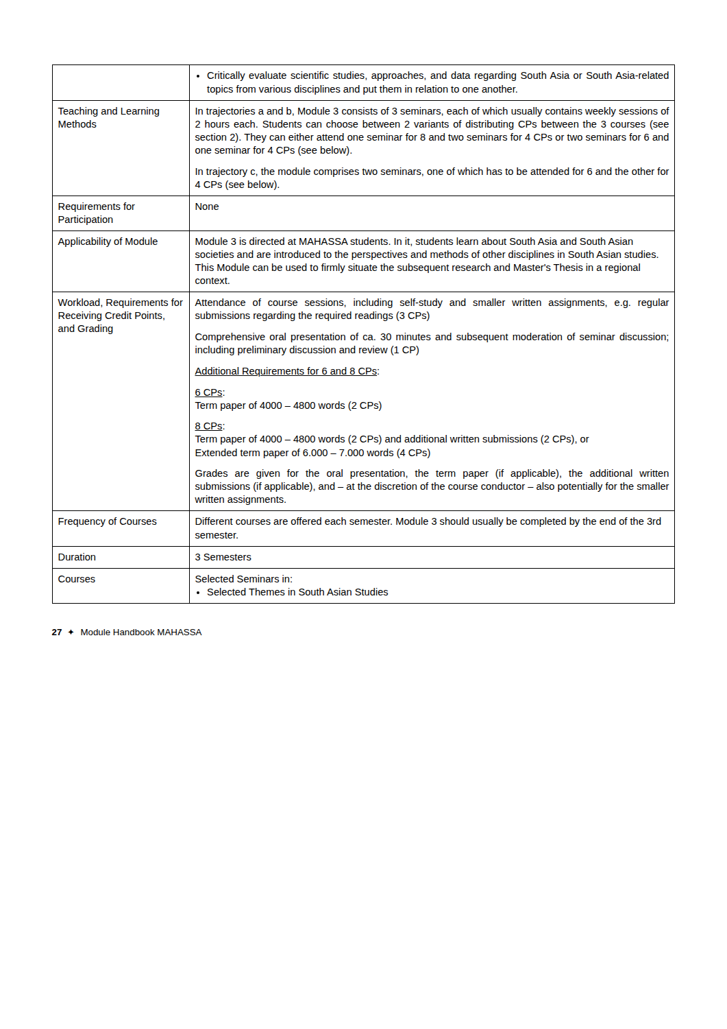| | Critically evaluate scientific studies, approaches, and data regarding South Asia or South Asia-related topics from various disciplines and put them in relation to one another. |
| Teaching and Learning Methods | In trajectories a and b, Module 3 consists of 3 seminars, each of which usually contains weekly sessions of 2 hours each. Students can choose between 2 variants of distributing CPs between the 3 courses (see section 2). They can either attend one seminar for 8 and two seminars for 4 CPs or two seminars for 6 and one seminar for 4 CPs (see below). In trajectory c, the module comprises two seminars, one of which has to be attended for 6 and the other for 4 CPs (see below). |
| Requirements for Participation | None |
| Applicability of Module | Module 3 is directed at MAHASSA students. In it, students learn about South Asia and South Asian societies and are introduced to the perspectives and methods of other disciplines in South Asian studies. This Module can be used to firmly situate the subsequent research and Master's Thesis in a regional context. |
| Workload, Requirements for Receiving Credit Points, and Grading | Attendance of course sessions, including self-study and smaller written assignments, e.g. regular submissions regarding the required readings (3 CPs) Comprehensive oral presentation of ca. 30 minutes and subsequent moderation of seminar discussion; including preliminary discussion and review (1 CP) Additional Requirements for 6 and 8 CPs : 6 CPs : Term paper of 4000 – 4800 words (2 CPs) 8 CPs : Term paper of 4000 – 4800 words (2 CPs) and additional written submissions (2 CPs), or Extended term paper of 6.000 – 7.000 words (4 CPs) Grades are given for the oral presentation, the term paper (if applicable), the additional written submissions (if applicable), and – at the discretion of the course conductor – also potentially for the smaller written assignments. |
| Frequency of Courses | Different courses are offered each semester. Module 3 should usually be completed by the end of the 3rd semester. |
| Duration | 3 Semesters |
| Courses | Selected Seminars in: Selected Themes in South Asian Studies |
27✦Module Handbook MAHASSA